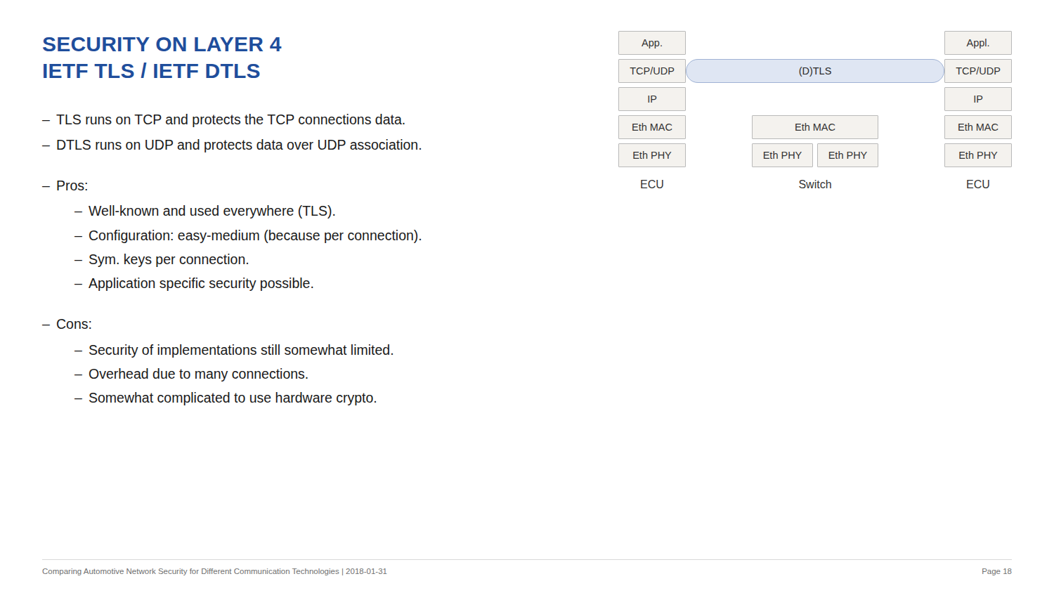Security on Layer 4
IETF TLS / IETF DTLS
TLS runs on TCP and protects the TCP connections data.
DTLS runs on UDP and protects data over UDP association.
Pros:
Well-known and used everywhere (TLS).
Configuration: easy-medium (because per connection).
Sym. keys per connection.
Application specific security possible.
Cons:
Security of implementations still somewhat limited.
Overhead due to many connections.
Somewhat complicated to use hardware crypto.
(D)TLS
App.
TCP/UDP
IP
Eth MAC
Eth PHY
ECU
Eth MAC
Eth PHY
Eth PHY
Switch
Appl.
TCP/UDP
IP
Eth MAC
Eth PHY
ECU
Comparing Automotive Network Security for Different Communication Technologies | 2018-01-31 Page 18